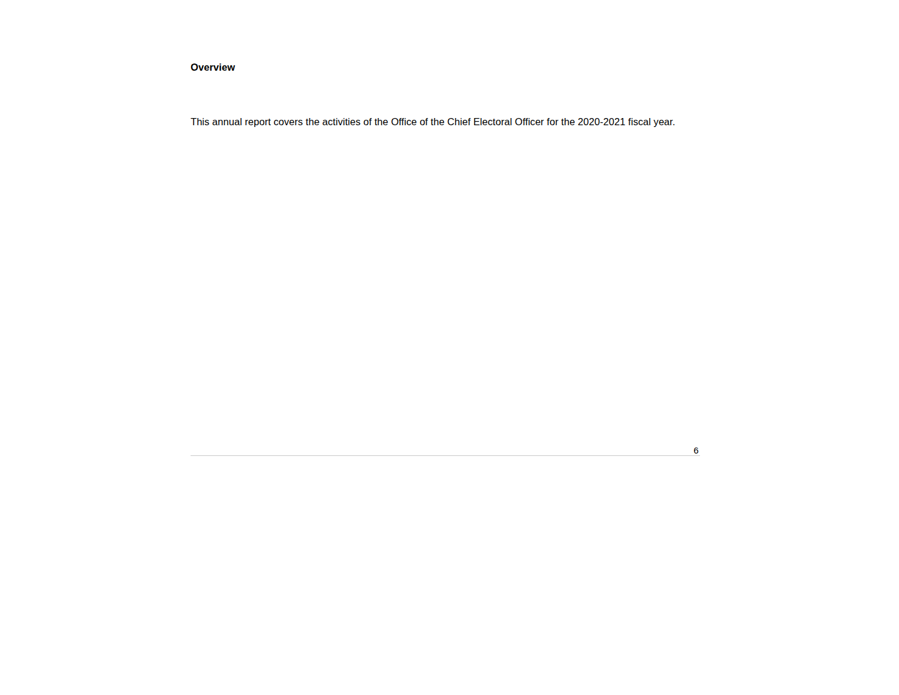Overview
This annual report covers the activities of the Office of the Chief Electoral Officer for the 2020-2021 fiscal year.
6